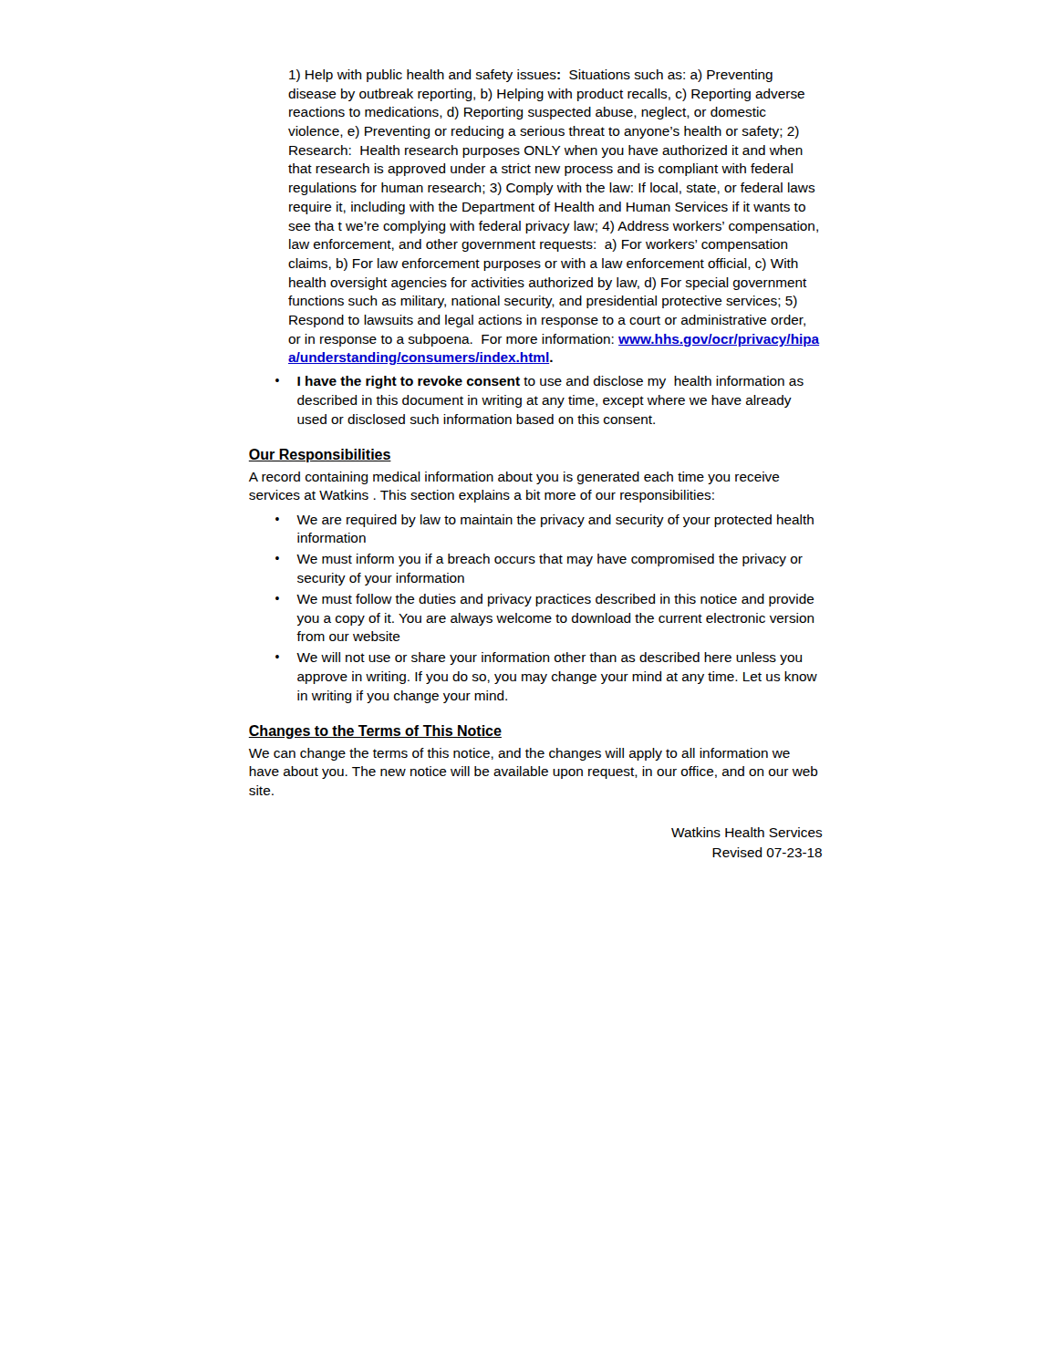1) Help with public health and safety issues: Situations such as: a) Preventing disease by outbreak reporting, b) Helping with product recalls, c) Reporting adverse reactions to medications, d) Reporting suspected abuse, neglect, or domestic violence, e) Preventing or reducing a serious threat to anyone’s health or safety; 2) Research: Health research purposes ONLY when you have authorized it and when that research is approved under a strict new process and is compliant with federal regulations for human research; 3) Comply with the law: If local, state, or federal laws require it, including with the Department of Health and Human Services if it wants to see tha t we’re complying with federal privacy law; 4) Address workers’ compensation, law enforcement, and other government requests: a) For workers’ compensation claims, b) For law enforcement purposes or with a law enforcement official, c) With health oversight agencies for activities authorized by law, d) For special government functions such as military, national security, and presidential protective services; 5) Respond to lawsuits and legal actions in response to a court or administrative order, or in response to a subpoena. For more information: www.hhs.gov/ocr/privacy/hipaa/understanding/consumers/index.html.
I have the right to revoke consent to use and disclose my health information as described in this document in writing at any time, except where we have already used or disclosed such information based on this consent.
Our Responsibilities
A record containing medical information about you is generated each time you receive services at Watkins . This section explains a bit more of our responsibilities:
We are required by law to maintain the privacy and security of your protected health information
We must inform you if a breach occurs that may have compromised the privacy or security of your information
We must follow the duties and privacy practices described in this notice and provide you a copy of it. You are always welcome to download the current electronic version from our website
We will not use or share your information other than as described here unless you approve in writing. If you do so, you may change your mind at any time. Let us know in writing if you change your mind.
Changes to the Terms of This Notice
We can change the terms of this notice, and the changes will apply to all information we have about you. The new notice will be available upon request, in our office, and on our web site.
Watkins Health Services
Revised 07-23-18